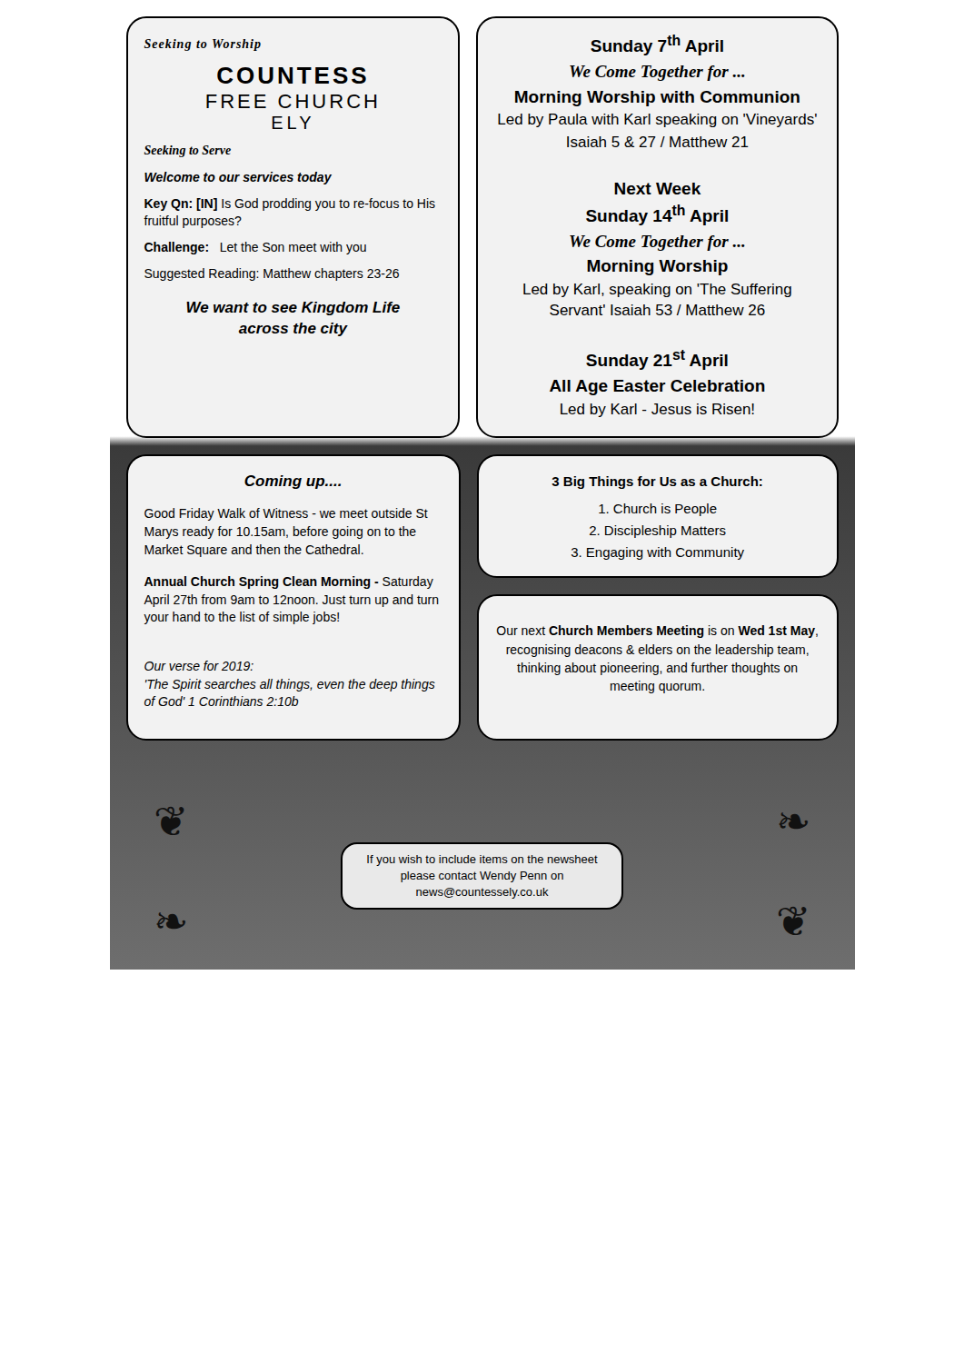Seeking to Worship
COUNTESS
FREE CHURCH
ELY
Seeking to Serve
Welcome to our services today
Key Qn: [IN] Is God prodding you to re-focus to His fruitful purposes?
Challenge: Let the Son meet with you
Suggested Reading: Matthew chapters 23-26
We want to see Kingdom Life
across the city
Sunday 7th April
We Come Together for ...
Morning Worship with Communion
Led by Paula with Karl speaking on 'Vineyards'
Isaiah 5 & 27 / Matthew 21
Next Week
Sunday 14th April
We Come Together for ...
Morning Worship
Led by Karl, speaking on 'The Suffering Servant' Isaiah 53 / Matthew 26
Sunday 21st April
All Age Easter Celebration
Led by Karl - Jesus is Risen!
Coming up....
Good Friday Walk of Witness - we meet outside St Marys ready for 10.15am, before going on to the Market Square and then the Cathedral.
Annual Church Spring Clean Morning - Saturday April 27th from 9am to 12noon. Just turn up and turn your hand to the list of simple jobs!
Our verse for 2019:
'The Spirit searches all things, even the deep things of God' 1 Corinthians 2:10b
3 Big Things for Us as a Church:
1. Church is People
2. Discipleship Matters
3. Engaging with Community
Our next Church Members Meeting is on Wed 1st May, recognising deacons & elders on the leadership team, thinking about pioneering, and further thoughts on meeting quorum.
❦ ❧
If you wish to include items on the newsheet
please contact Wendy Penn on
news@countessely.co.uk
❧ ❦